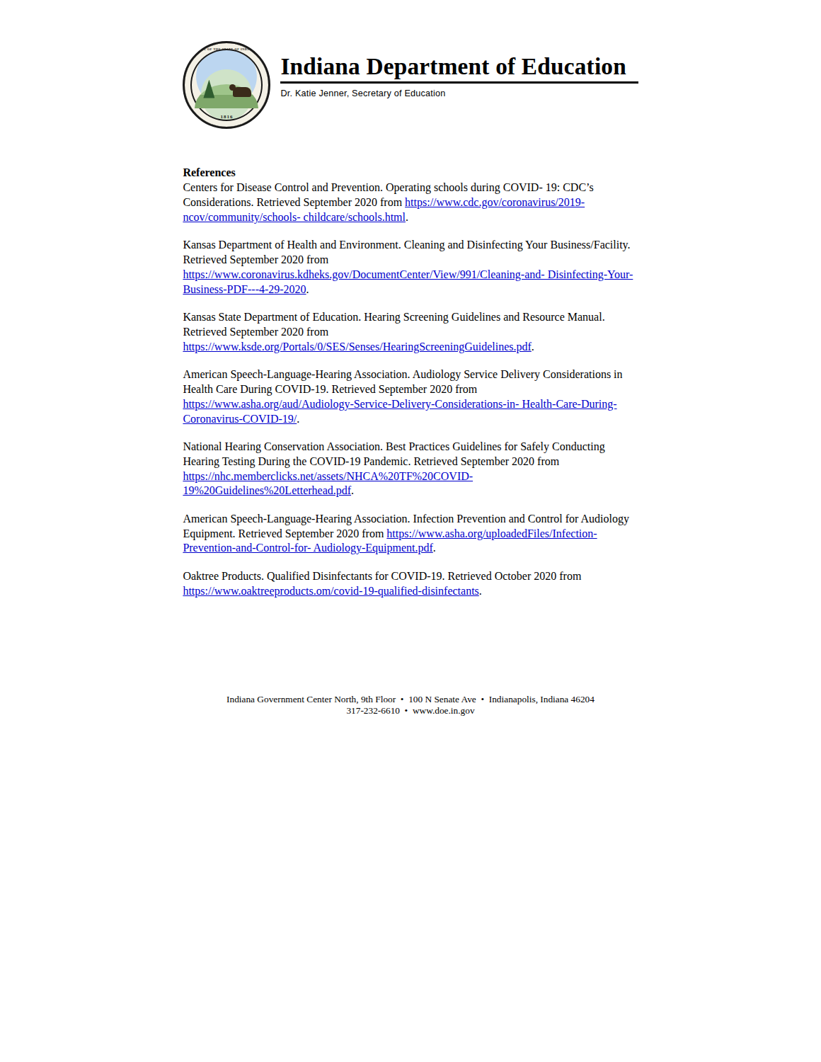Indiana Department of Education
Dr. Katie Jenner, Secretary of Education
References
Centers for Disease Control and Prevention. Operating schools during COVID- 19: CDC’s Considerations. Retrieved September 2020 from https://www.cdc.gov/coronavirus/2019-ncov/community/schools- childcare/schools.html.
Kansas Department of Health and Environment. Cleaning and Disinfecting Your Business/Facility. Retrieved September 2020 from https://www.coronavirus.kdheks.gov/DocumentCenter/View/991/Cleaning-and- Disinfecting-Your-Business-PDF---4-29-2020.
Kansas State Department of Education. Hearing Screening Guidelines and Resource Manual. Retrieved September 2020 from https://www.ksde.org/Portals/0/SES/Senses/HearingScreeningGuidelines.pdf.
American Speech-Language-Hearing Association. Audiology Service Delivery Considerations in Health Care During COVID-19. Retrieved September 2020 from https://www.asha.org/aud/Audiology-Service-Delivery-Considerations-in- Health-Care-During-Coronavirus-COVID-19/.
National Hearing Conservation Association. Best Practices Guidelines for Safely Conducting Hearing Testing During the COVID-19 Pandemic. Retrieved September 2020 from https://nhc.memberclicks.net/assets/NHCA%20TF%20COVID-19%20Guidelines%20Letterhead.pdf.
American Speech-Language-Hearing Association. Infection Prevention and Control for Audiology Equipment. Retrieved September 2020 from https://www.asha.org/uploadedFiles/Infection-Prevention-and-Control-for- Audiology-Equipment.pdf.
Oaktree Products. Qualified Disinfectants for COVID-19. Retrieved October 2020 from https://www.oaktreeproducts.om/covid-19-qualified-disinfectants.
Indiana Government Center North, 9th Floor • 100 N Senate Ave • Indianapolis, Indiana 46204
317-232-6610 • www.doe.in.gov